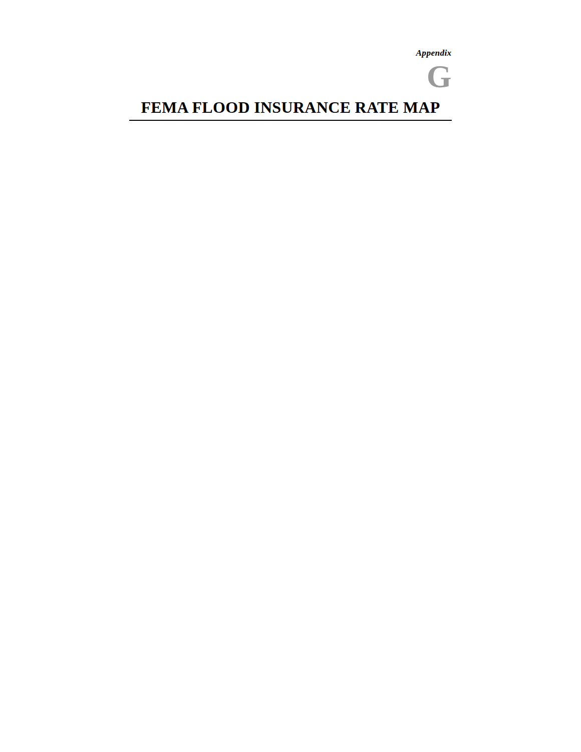Appendix
G
FEMA FLOOD INSURANCE RATE MAP